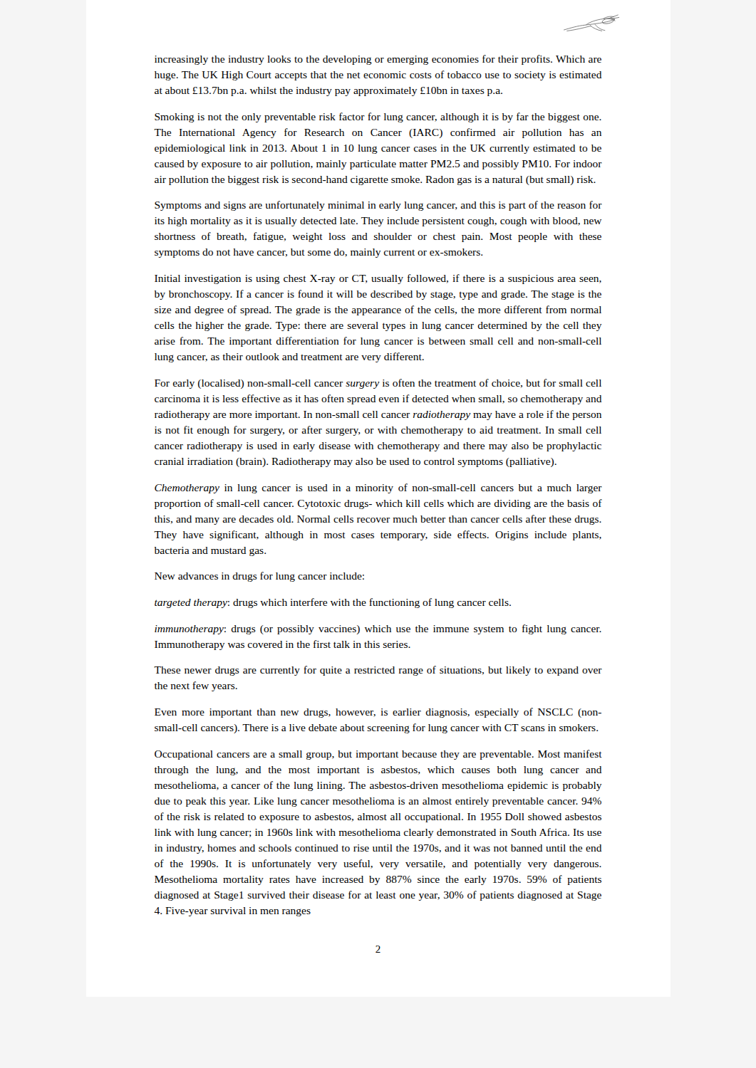increasingly the industry looks to the developing or emerging economies for their profits. Which are huge. The UK High Court accepts that the net economic costs of tobacco use to society is estimated at about £13.7bn p.a. whilst the industry pay approximately £10bn in taxes p.a.
Smoking is not the only preventable risk factor for lung cancer, although it is by far the biggest one. The International Agency for Research on Cancer (IARC) confirmed air pollution has an epidemiological link in 2013. About 1 in 10 lung cancer cases in the UK currently estimated to be caused by exposure to air pollution, mainly particulate matter PM2.5 and possibly PM10. For indoor air pollution the biggest risk is second-hand cigarette smoke. Radon gas is a natural (but small) risk.
Symptoms and signs are unfortunately minimal in early lung cancer, and this is part of the reason for its high mortality as it is usually detected late. They include persistent cough, cough with blood, new shortness of breath, fatigue, weight loss and shoulder or chest pain. Most people with these symptoms do not have cancer, but some do, mainly current or ex-smokers.
Initial investigation is using chest X-ray or CT, usually followed, if there is a suspicious area seen, by bronchoscopy. If a cancer is found it will be described by stage, type and grade. The stage is the size and degree of spread. The grade is the appearance of the cells, the more different from normal cells the higher the grade. Type: there are several types in lung cancer determined by the cell they arise from. The important differentiation for lung cancer is between small cell and non-small-cell lung cancer, as their outlook and treatment are very different.
For early (localised) non-small-cell cancer surgery is often the treatment of choice, but for small cell carcinoma it is less effective as it has often spread even if detected when small, so chemotherapy and radiotherapy are more important. In non-small cell cancer radiotherapy may have a role if the person is not fit enough for surgery, or after surgery, or with chemotherapy to aid treatment. In small cell cancer radiotherapy is used in early disease with chemotherapy and there may also be prophylactic cranial irradiation (brain). Radiotherapy may also be used to control symptoms (palliative).
Chemotherapy in lung cancer is used in a minority of non-small-cell cancers but a much larger proportion of small-cell cancer. Cytotoxic drugs- which kill cells which are dividing are the basis of this, and many are decades old. Normal cells recover much better than cancer cells after these drugs. They have significant, although in most cases temporary, side effects. Origins include plants, bacteria and mustard gas.
New advances in drugs for lung cancer include:
targeted therapy: drugs which interfere with the functioning of lung cancer cells.
immunotherapy: drugs (or possibly vaccines) which use the immune system to fight lung cancer. Immunotherapy was covered in the first talk in this series.
These newer drugs are currently for quite a restricted range of situations, but likely to expand over the next few years.
Even more important than new drugs, however, is earlier diagnosis, especially of NSCLC (non-small-cell cancers). There is a live debate about screening for lung cancer with CT scans in smokers.
Occupational cancers are a small group, but important because they are preventable. Most manifest through the lung, and the most important is asbestos, which causes both lung cancer and mesothelioma, a cancer of the lung lining. The asbestos-driven mesothelioma epidemic is probably due to peak this year. Like lung cancer mesothelioma is an almost entirely preventable cancer. 94% of the risk is related to exposure to asbestos, almost all occupational. In 1955 Doll showed asbestos link with lung cancer; in 1960s link with mesothelioma clearly demonstrated in South Africa. Its use in industry, homes and schools continued to rise until the 1970s, and it was not banned until the end of the 1990s. It is unfortunately very useful, very versatile, and potentially very dangerous. Mesothelioma mortality rates have increased by 887% since the early 1970s. 59% of patients diagnosed at Stage1 survived their disease for at least one year, 30% of patients diagnosed at Stage 4. Five-year survival in men ranges
2